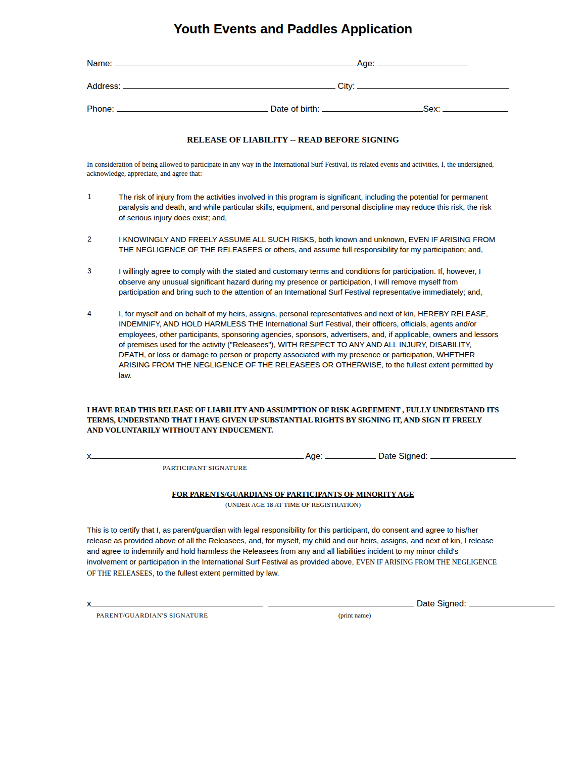Youth Events and Paddles Application
Name: Age:
Address: City:
Phone: Date of birth: Sex:
RELEASE OF LIABILITY -- READ BEFORE SIGNING
In consideration of being allowed to participate in any way in the International Surf Festival, its related events and activities, I, the undersigned, acknowledge, appreciate, and agree that:
| 1 | The risk of injury from the activities involved in this program is significant, including the potential for permanent paralysis and death, and while particular skills, equipment, and personal discipline may reduce this risk, the risk of serious injury does exist; and, |
| 2 | I KNOWINGLY AND FREELY ASSUME ALL SUCH RISKS, both known and unknown, EVEN IF ARISING FROM THE NEGLIGENCE OF THE RELEASEES or others, and assume full responsibility for my participation; and, |
| 3 | I willingly agree to comply with the stated and customary terms and conditions for participation. If, however, I observe any unusual significant hazard during my presence or participation, I will remove myself from participation and bring such to the attention of an International Surf Festival representative immediately; and, |
| 4 | I, for myself and on behalf of my heirs, assigns, personal representatives and next of kin, HEREBY RELEASE, INDEMNIFY, AND HOLD HARMLESS THE International Surf Festival, their officers, officials, agents and/or employees, other participants, sponsoring agencies, sponsors, advertisers, and, if applicable, owners and lessors of premises used for the activity ("Releasees"), WITH RESPECT TO ANY AND ALL INJURY, DISABILITY, DEATH, or loss or damage to person or property associated with my presence or participation, WHETHER ARISING FROM THE NEGLIGENCE OF THE RELEASEES OR OTHERWISE, to the fullest extent permitted by law. |
I HAVE READ THIS RELEASE OF LIABILITY AND ASSUMPTION OF RISK AGREEMENT , FULLY UNDERSTAND ITS TERMS, UNDERSTAND THAT I HAVE GIVEN UP SUBSTANTIAL RIGHTS BY SIGNING IT, AND SIGN IT FREELY AND VOLUNTARILY WITHOUT ANY INDUCEMENT.
x Age: Date Signed:
PARTICIPANT SIGNATURE
FOR PARENTS/GUARDIANS OF PARTICIPANTS OF MINORITY AGE
(UNDER AGE 18 AT TIME OF REGISTRATION)
This is to certify that I, as parent/guardian with legal responsibility for this participant, do consent and agree to his/her release as provided above of all the Releasees, and, for myself, my child and our heirs, assigns, and next of kin, I release and agree to indemnify and hold harmless the Releasees from any and all liabilities incident to my minor child's involvement or participation in the International Surf Festival as provided above, EVEN IF ARISING FROM THE NEGLIGENCE OF THE RELEASEES, to the fullest extent permitted by law.
x Date Signed:
PARENT/GUARDIAN'S SIGNATURE(print name)